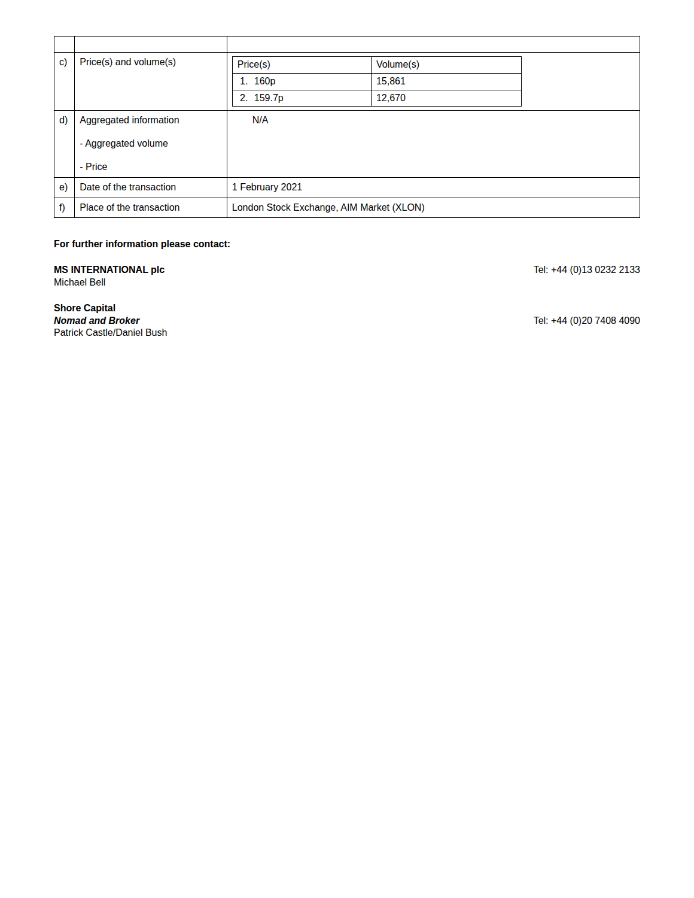| c) | Price(s) and volume(s) | / Price(s) / Volume(s) / / 160p / 15,861 / / 159.7p / 12,670 / |
| d) | Aggregated information - Aggregated volume - Price | N/A |
| e) | Date of the transaction | 1 February 2021 |
| f) | Place of the transaction | London Stock Exchange, AIM Market (XLON) |
For further information please contact:
MS INTERNATIONAL plc Tel: +44 (0)13 0232 2133
Michael Bell
Shore Capital
Nomad and Broker Tel: +44 (0)20 7408 4090
Patrick Castle/Daniel Bush